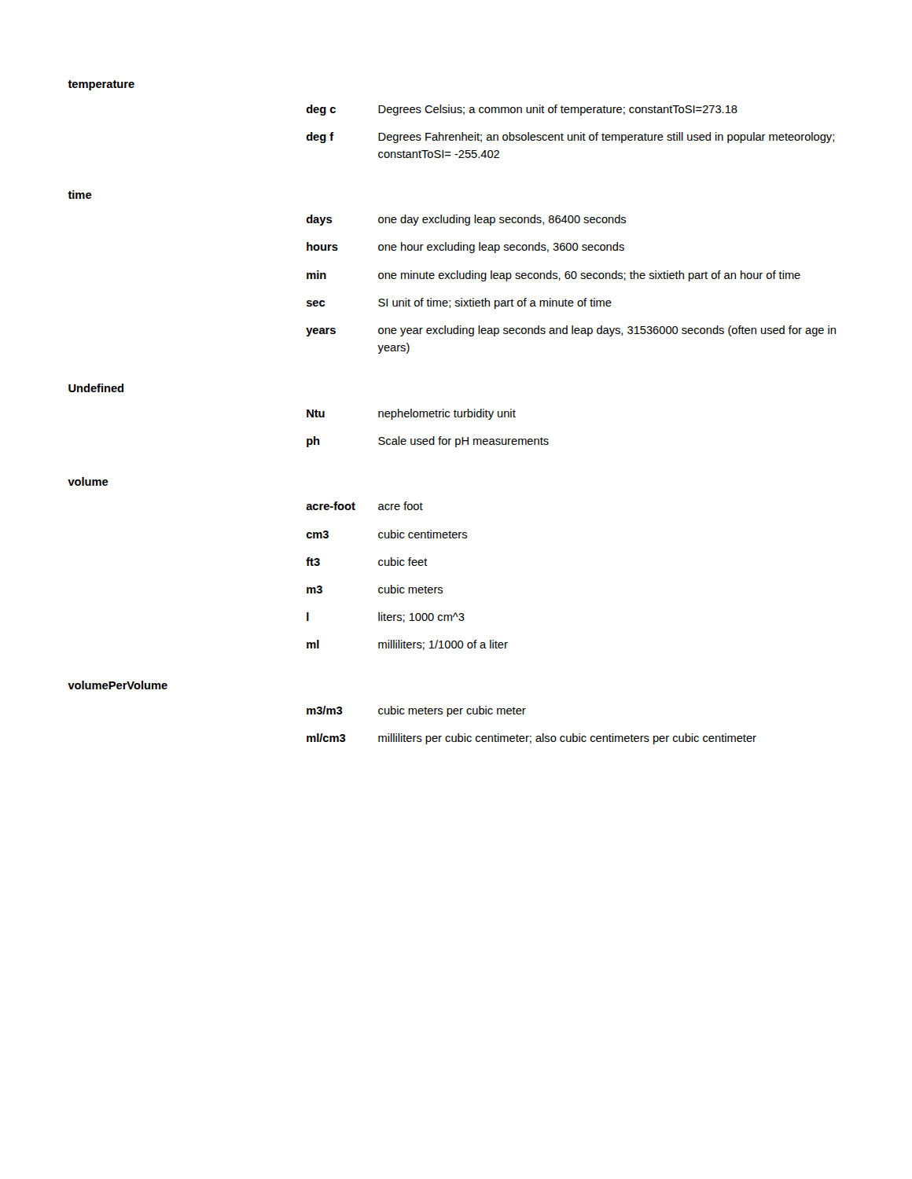temperature
| | deg c | Degrees Celsius; a common unit of temperature; constantToSI=273.18 |
| | deg f | Degrees Fahrenheit; an obsolescent unit of temperature still used in popular meteorology; constantToSI= -255.402 |
time
| | days | one day excluding leap seconds, 86400 seconds |
| | hours | one hour excluding leap seconds, 3600 seconds |
| | min | one minute excluding leap seconds, 60 seconds; the sixtieth part of an hour of time |
| | sec | SI unit of time; sixtieth part of a minute of time |
| | years | one year excluding leap seconds and leap days, 31536000 seconds (often used for age in years) |
Undefined
| | Ntu | nephelometric turbidity unit |
| | ph | Scale used for pH measurements |
volume
| | acre-foot | acre foot |
| | cm3 | cubic centimeters |
| | ft3 | cubic feet |
| | m3 | cubic meters |
| | l | liters; 1000 cm^3 |
| | ml | milliliters; 1/1000 of a liter |
volumePerVolume
| | m3/m3 | cubic meters per cubic meter |
| | ml/cm3 | milliliters per cubic centimeter; also cubic centimeters per cubic centimeter |